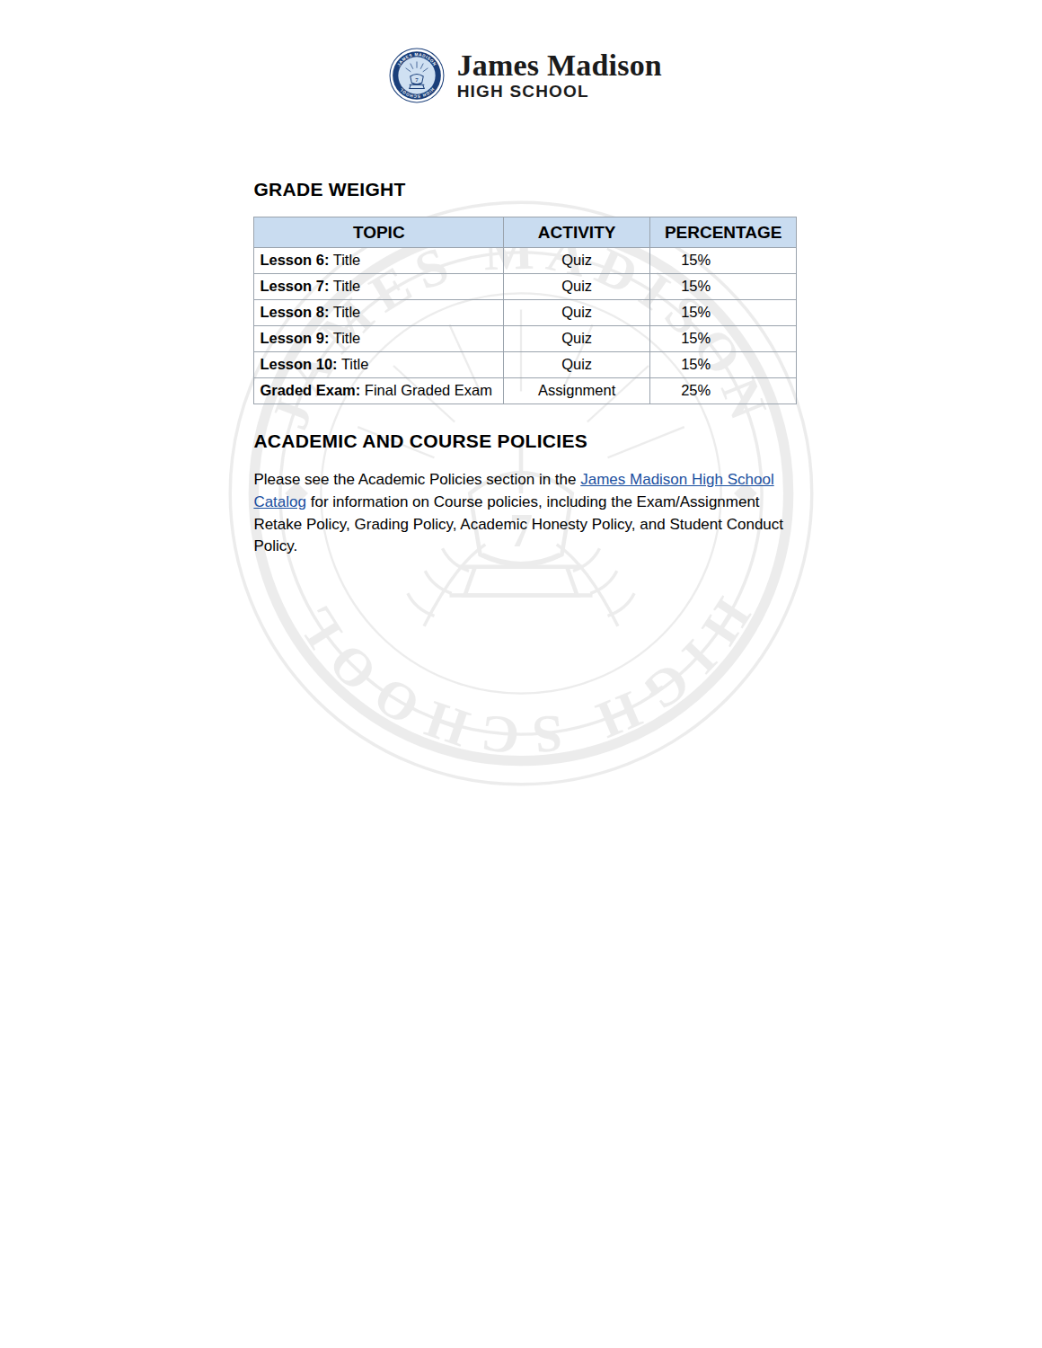JAMES MADISON HIGH SCHOOL 7
JAMES MADISON HIGH SCHOOL 7
James Madison
HIGH SCHOOL
GRADE WEIGHT
| TOPIC | ACTIVITY | PERCENTAGE |
| --- | --- | --- |
| Lesson 6: Title | Quiz | 15% |
| Lesson 7: Title | Quiz | 15% |
| Lesson 8: Title | Quiz | 15% |
| Lesson 9: Title | Quiz | 15% |
| Lesson 10: Title | Quiz | 15% |
| Graded Exam: Final Graded Exam | Assignment | 25% |
ACADEMIC AND COURSE POLICIES
Please see the Academic Policies section in the James Madison High School Catalog for information on Course policies, including the Exam/Assignment Retake Policy, Grading Policy, Academic Honesty Policy, and Student Conduct Policy.